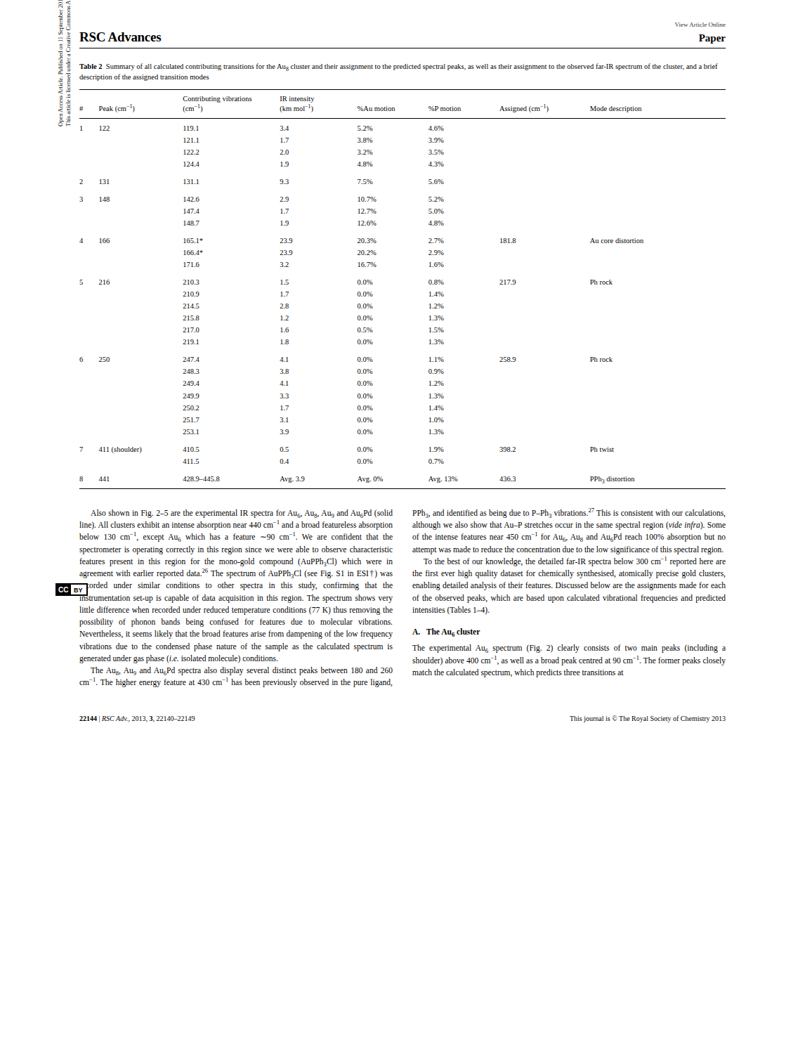View Article Online
RSC Advances
Paper
Open Access Article. Published on 11 September 2013. Downloaded on 23/11/2015 05:29:47.
This article is licensed under a Creative Commons Attribution 3.0 Unported Licence.
CC BY
Table 2 Summary of all calculated contributing transitions for the Au8 cluster and their assignment to the predicted spectral peaks, as well as their assignment to the observed far-IR spectrum of the cluster, and a brief description of the assigned transition modes
| # | Peak (cm −1 ) | Contributing vibrations (cm −1 ) | IR intensity (km mol −1 ) | %Au motion | %P motion | Assigned (cm −1 ) | Mode description |
| --- | --- | --- | --- | --- | --- | --- | --- |
| 1 | 122 | 119.1 | 3.4 | 5.2% | 4.6% | | |
| | | 121.1 | 1.7 | 3.8% | 3.9% | | |
| | | 122.2 | 2.0 | 3.2% | 3.5% | | |
| | | 124.4 | 1.9 | 4.8% | 4.3% | | |
| 2 | 131 | 131.1 | 9.3 | 7.5% | 5.6% | | |
| 3 | 148 | 142.6 | 2.9 | 10.7% | 5.2% | | |
| | | 147.4 | 1.7 | 12.7% | 5.0% | | |
| | | 148.7 | 1.9 | 12.6% | 4.8% | | |
| 4 | 166 | 165.1* | 23.9 | 20.3% | 2.7% | 181.8 | Au core distortion |
| | | 166.4* | 23.9 | 20.2% | 2.9% | | |
| | | 171.6 | 3.2 | 16.7% | 1.6% | | |
| 5 | 216 | 210.3 | 1.5 | 0.0% | 0.8% | 217.9 | Ph rock |
| | | 210.9 | 1.7 | 0.0% | 1.4% | | |
| | | 214.5 | 2.8 | 0.0% | 1.2% | | |
| | | 215.8 | 1.2 | 0.0% | 1.3% | | |
| | | 217.0 | 1.6 | 0.5% | 1.5% | | |
| | | 219.1 | 1.8 | 0.0% | 1.3% | | |
| 6 | 250 | 247.4 | 4.1 | 0.0% | 1.1% | 258.9 | Ph rock |
| | | 248.3 | 3.8 | 0.0% | 0.9% | | |
| | | 249.4 | 4.1 | 0.0% | 1.2% | | |
| | | 249.9 | 3.3 | 0.0% | 1.3% | | |
| | | 250.2 | 1.7 | 0.0% | 1.4% | | |
| | | 251.7 | 3.1 | 0.0% | 1.0% | | |
| | | 253.1 | 3.9 | 0.0% | 1.3% | | |
| 7 | 411 (shoulder) | 410.5 | 0.5 | 0.0% | 1.9% | 398.2 | Ph twist |
| | | 411.5 | 0.4 | 0.0% | 0.7% | | |
| 8 | 441 | 428.9–445.8 | Avg. 3.9 | Avg. 0% | Avg. 13% | 436.3 | PPh 3 distortion |
Also shown in Fig. 2–5 are the experimental IR spectra for Au6, Au8, Au9 and Au6Pd (solid line). All clusters exhibit an intense absorption near 440 cm−1 and a broad featureless absorption below 130 cm−1, except Au6 which has a feature ∼90 cm−1. We are confident that the spectrometer is operating correctly in this region since we were able to observe characteristic features present in this region for the mono-gold compound (AuPPh3Cl) which were in agreement with earlier reported data.26 The spectrum of AuPPh3Cl (see Fig. S1 in ESI†) was recorded under similar conditions to other spectra in this study, confirming that the instrumentation set-up is capable of data acquisition in this region. The spectrum shows very little difference when recorded under reduced temperature conditions (77 K) thus removing the possibility of phonon bands being confused for features due to molecular vibrations. Nevertheless, it seems likely that the broad features arise from dampening of the low frequency vibrations due to the condensed phase nature of the sample as the calculated spectrum is generated under gas phase (i.e. isolated molecule) conditions.
The Au8, Au9 and Au6Pd spectra also display several distinct peaks between 180 and 260 cm−1. The higher energy feature at 430 cm−1 has been previously observed in the pure ligand, PPh3, and identified as being due to P–Ph3 vibrations.27 This is consistent with our calculations, although we also show that Au–P stretches occur in the same spectral region (vide infra). Some of the intense features near 450 cm−1 for Au6, Au8 and Au6Pd reach 100% absorption but no attempt was made to reduce the concentration due to the low significance of this spectral region.
To the best of our knowledge, the detailed far-IR spectra below 300 cm−1 reported here are the first ever high quality dataset for chemically synthesised, atomically precise gold clusters, enabling detailed analysis of their features. Discussed below are the assignments made for each of the observed peaks, which are based upon calculated vibrational frequencies and predicted intensities (Tables 1–4).
A. The Au6 cluster
The experimental Au6 spectrum (Fig. 2) clearly consists of two main peaks (including a shoulder) above 400 cm−1, as well as a broad peak centred at 90 cm−1. The former peaks closely match the calculated spectrum, which predicts three transitions at
22144 | RSC Adv., 2013, 3, 22140–22149
This journal is © The Royal Society of Chemistry 2013